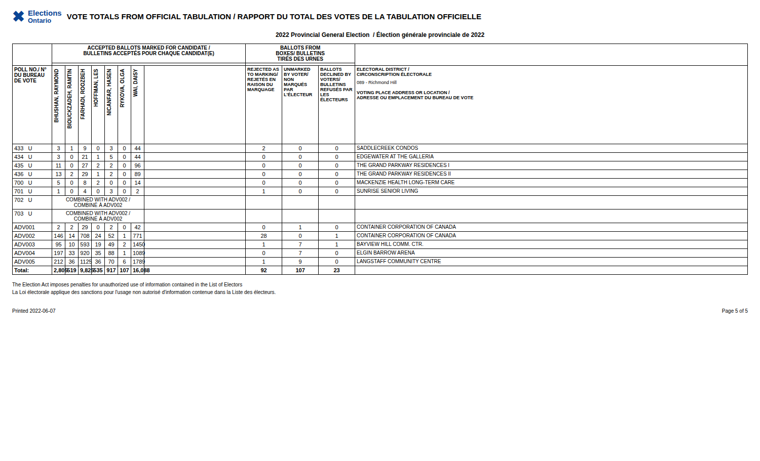✖ ElectionsOntario
VOTE TOTALS FROM OFFICIAL TABULATION / RAPPORT DU TOTAL DES VOTES DE LA TABULATION OFFICIELLE
2022 Provincial General Election / Élection générale provinciale de 2022
| | ACCEPTED BALLOTS MARKED FOR CANDIDATE / BULLETINS ACCEPTÉS POUR CHAQUE CANDIDAT(E) | BALLOTS FROM BOXES/ BULLETINS TIRÉS DES URNES | |
| POLL NO./ N° DU BUREAU DE VOTE | BHUSHAN, RAYMOND | BIOUCKZADEH, RAMTIN | FARHADI, ROOZBEH | HOFFMAN, LES | NICANFAR, HASEN | RYKOVA, OLGA | WAI, DAISY | | REJECTED AS TO MARKING/ REJETÉS EN RAISON DU MARQUAGE | UNMARKED BY VOTER/ NON MARQUÉS PAR L'ÉLECTEUR | BALLOTS DECLINED BY VOTERS/ BULLETINS REFUSÉS PAR LES ÉLECTEURS | ELECTORAL DISTRICT / CIRCONSCRIPTION ÉLECTORALE 089 - Richmond Hill VOTING PLACE ADDRESS OR LOCATION / ADRESSE OU EMPLACEMENT DU BUREAU DE VOTE |
| 433 U | 3 | 1 | 9 | 0 | 3 | 0 | 44 | | 2 | 0 | 0 | SADDLECREEK CONDOS |
| 434 U | 3 | 0 | 21 | 1 | 5 | 0 | 44 | | 0 | 0 | 0 | EDGEWATER AT THE GALLERIA |
| 435 U | 11 | 0 | 27 | 2 | 2 | 0 | 96 | | 0 | 0 | 0 | THE GRAND PARKWAY RESIDENCES I |
| 436 U | 13 | 2 | 29 | 1 | 2 | 0 | 89 | | 0 | 0 | 0 | THE GRAND PARKWAY RESIDENCES II |
| 700 U | 5 | 0 | 8 | 2 | 0 | 0 | 14 | | 0 | 0 | 0 | MACKENZIE HEALTH LONG-TERM CARE |
| 701 U | 1 | 0 | 4 | 0 | 3 | 0 | 2 | | 1 | 0 | 0 | SUNRISE SENIOR LIVING |
| 702 U | COMBINED WITH ADV002 / COMBINÉ À ADV002 | | | | | |
| 703 U | COMBINED WITH ADV002 / COMBINÉ À ADV002 | | | | | |
| ADV001 | 2 | 2 | 29 | 0 | 2 | 0 | 42 | | 0 | 1 | 0 | CONTAINER CORPORATION OF CANADA |
| ADV002 | 146 | 14 | 708 | 24 | 52 | 1 | 771 | | 28 | 0 | 1 | CONTAINER CORPORATION OF CANADA |
| ADV003 | 95 | 10 | 593 | 19 | 49 | 2 | 1450 | | 1 | 7 | 1 | BAYVIEW HILL COMM. CTR. |
| ADV004 | 197 | 33 | 920 | 35 | 88 | 1 | 1089 | | 0 | 7 | 0 | ELGIN BARROW ARENA |
| ADV005 | 212 | 36 | 1125 | 36 | 70 | 6 | 1789 | | 1 | 9 | 0 | LANGSTAFF COMMUNITY CENTRE |
| Total: | 2,805 | 519 | 9,825 | 535 | 917 | 107 | 16,088 | | 92 | 107 | 23 | |
The Election Act imposes penalties for unauthorized use of information contained in the List of Electors
La Loi électorale applique des sanctions pour l'usage non autorisé d'information contenue dans la Liste des électeurs.
Printed 2022-06-07 Page 5 of 5